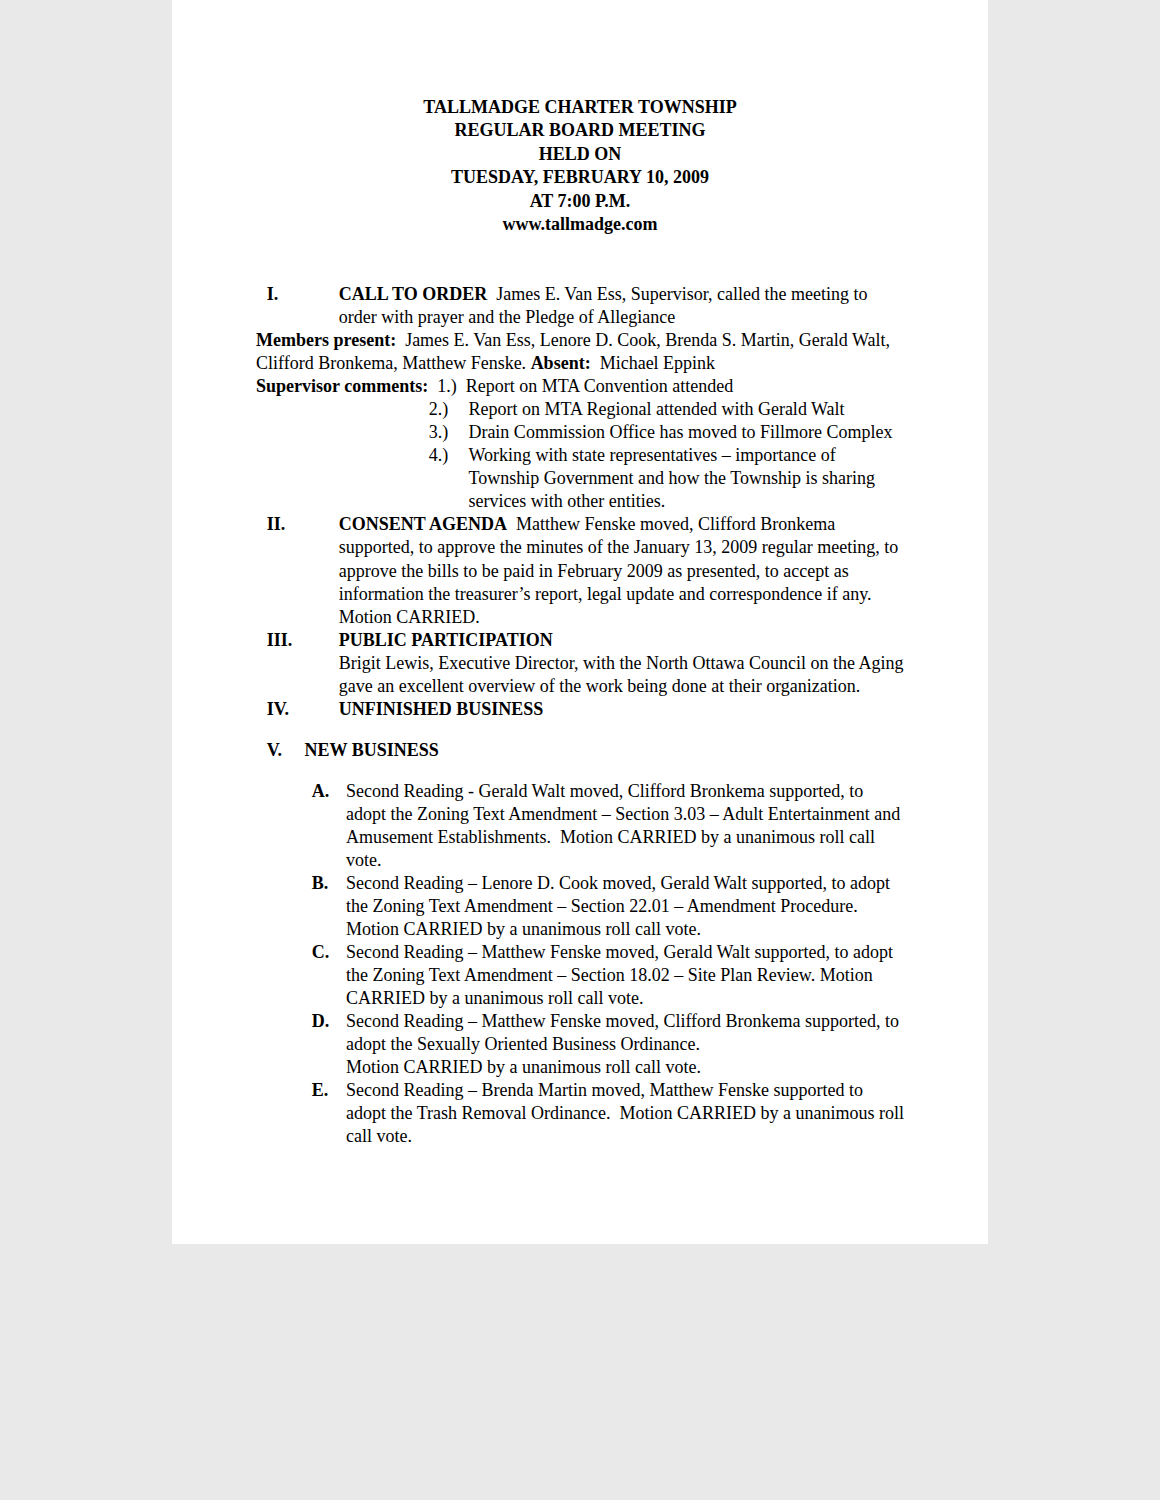TALLMADGE CHARTER TOWNSHIP
REGULAR BOARD MEETING
HELD ON
TUESDAY, FEBRUARY 10, 2009
AT 7:00 P.M.
www.tallmadge.com
I.
CALL TO ORDER James E. Van Ess, Supervisor, called the meeting to order with prayer and the Pledge of Allegiance
Members present: James E. Van Ess, Lenore D. Cook, Brenda S. Martin, Gerald Walt, Clifford Bronkema, Matthew Fenske. Absent: Michael Eppink
Supervisor comments: 1.) Report on MTA Convention attended
2.) Report on MTA Regional attended with Gerald Walt
3.) Drain Commission Office has moved to Fillmore Complex
4.) Working with state representatives – importance of Township Government and how the Township is sharing services with other entities.
II.
CONSENT AGENDA Matthew Fenske moved, Clifford Bronkema supported, to approve the minutes of the January 13, 2009 regular meeting, to approve the bills to be paid in February 2009 as presented, to accept as information the treasurer’s report, legal update and correspondence if any. Motion CARRIED.
III.
PUBLIC PARTICIPATION
Brigit Lewis, Executive Director, with the North Ottawa Council on the Aging gave an excellent overview of the work being done at their organization.
IV.
UNFINISHED BUSINESS
V. NEW BUSINESS
A. Second Reading - Gerald Walt moved, Clifford Bronkema supported, to adopt the Zoning Text Amendment – Section 3.03 – Adult Entertainment and Amusement Establishments. Motion CARRIED by a unanimous roll call vote.
B. Second Reading – Lenore D. Cook moved, Gerald Walt supported, to adopt the Zoning Text Amendment – Section 22.01 – Amendment Procedure. Motion CARRIED by a unanimous roll call vote.
C. Second Reading – Matthew Fenske moved, Gerald Walt supported, to adopt the Zoning Text Amendment – Section 18.02 – Site Plan Review. Motion CARRIED by a unanimous roll call vote.
D. Second Reading – Matthew Fenske moved, Clifford Bronkema supported, to adopt the Sexually Oriented Business Ordinance.
Motion CARRIED by a unanimous roll call vote.
E. Second Reading – Brenda Martin moved, Matthew Fenske supported to adopt the Trash Removal Ordinance. Motion CARRIED by a unanimous roll call vote.